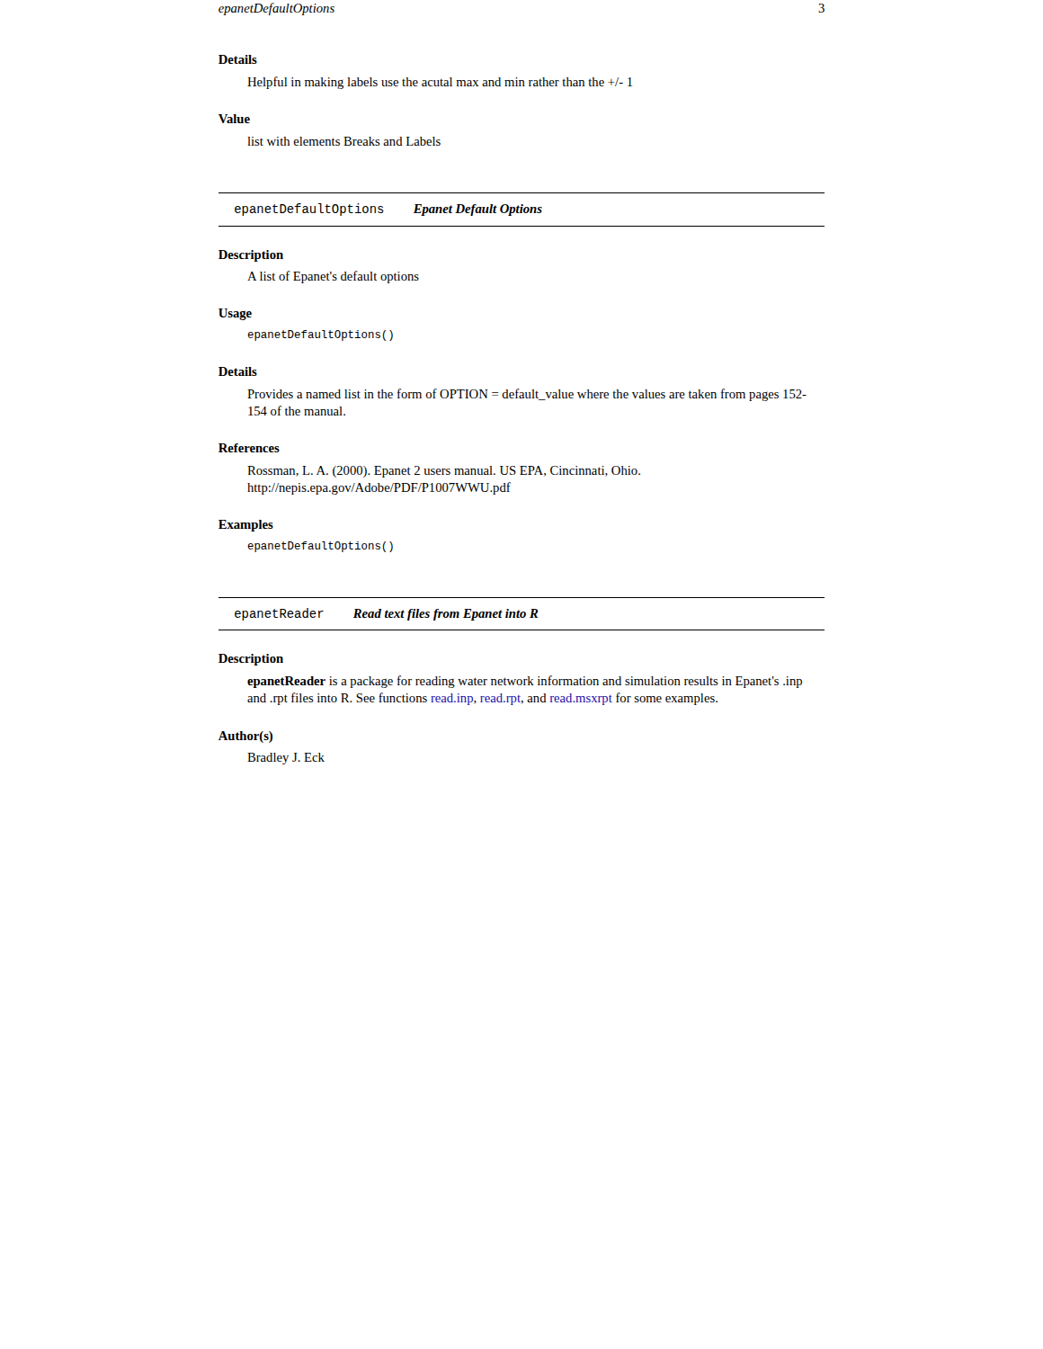epanetDefaultOptions 3
Details
Helpful in making labels use the acutal max and min rather than the +/- 1
Value
list with elements Breaks and Labels
epanetDefaultOptions Epanet Default Options
Description
A list of Epanet's default options
Usage
epanetDefaultOptions()
Details
Provides a named list in the form of OPTION = default_value where the values are taken from pages 152-154 of the manual.
References
Rossman, L. A. (2000). Epanet 2 users manual. US EPA, Cincinnati, Ohio. http://nepis.epa.gov/Adobe/PDF/P1007WWU.pdf
Examples
epanetDefaultOptions()
epanetReader Read text files from Epanet into R
Description
epanetReader is a package for reading water network information and simulation results in Epanet's .inp and .rpt files into R. See functions read.inp, read.rpt, and read.msxrpt for some examples.
Author(s)
Bradley J. Eck